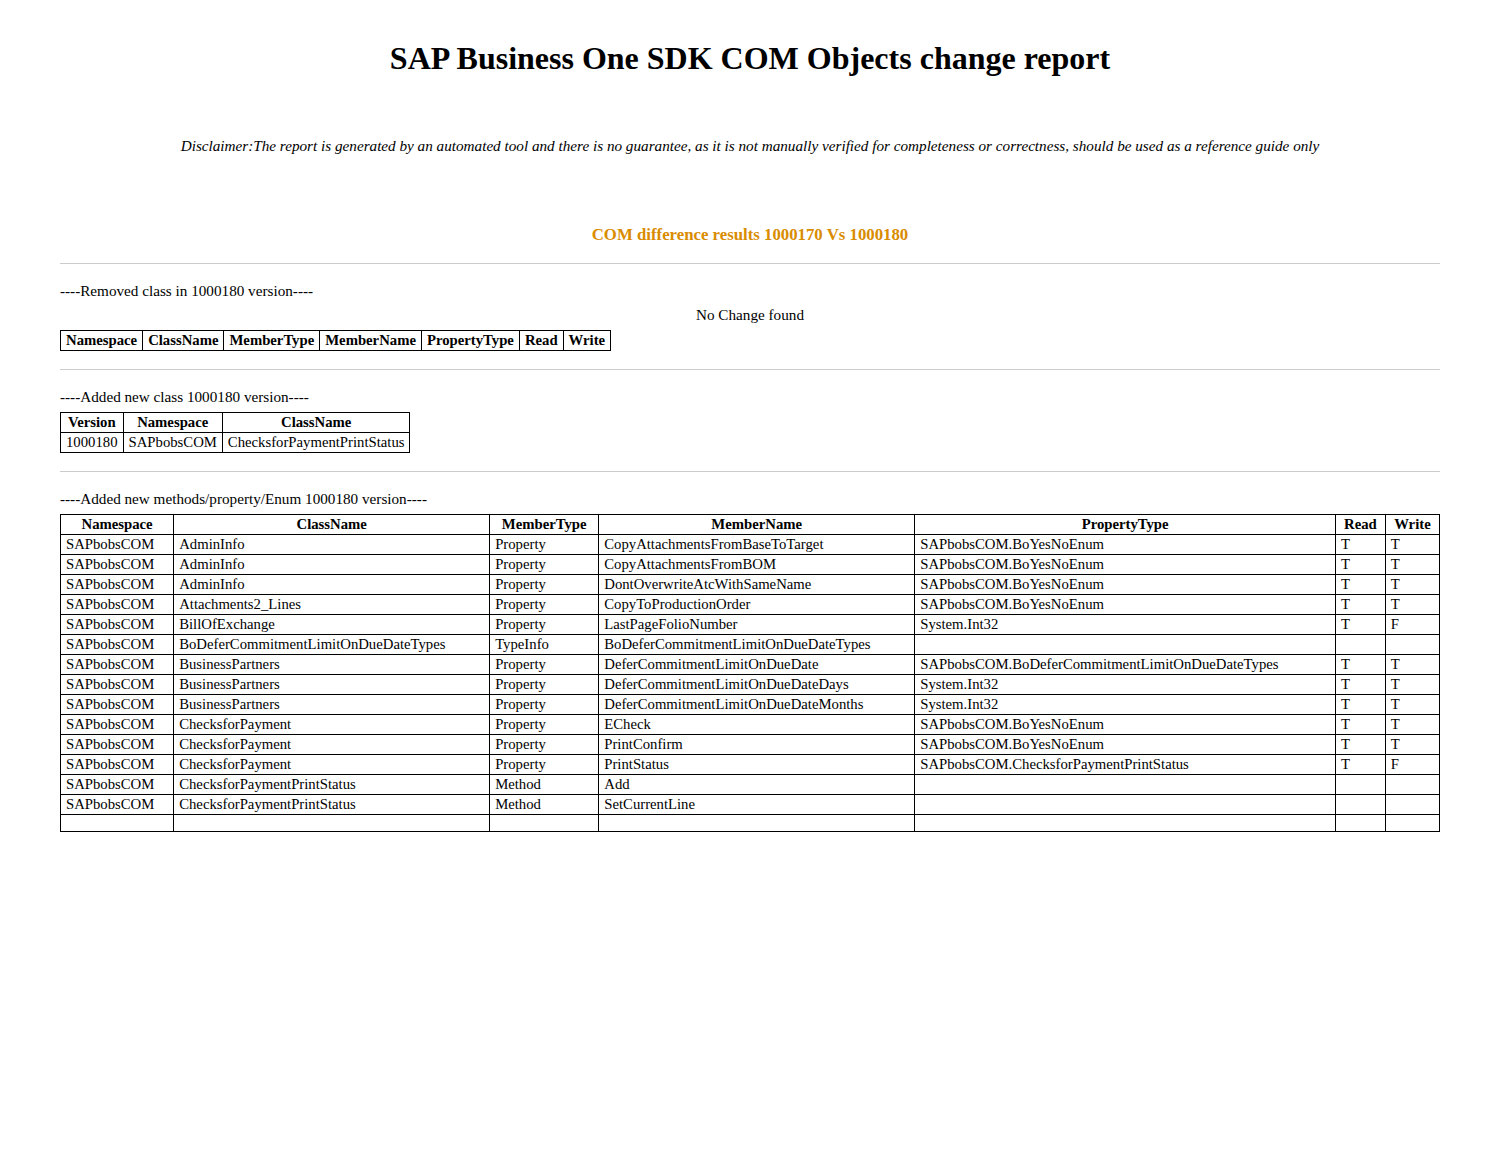SAP Business One SDK COM Objects change report
Disclaimer:The report is generated by an automated tool and there is no guarantee, as it is not manually verified for completeness or correctness, should be used as a reference guide only
COM difference results 1000170 Vs 1000180
----Removed class in 1000180 version----
No Change found
| Namespace | ClassName | MemberType | MemberName | PropertyType | Read | Write |
| --- | --- | --- | --- | --- | --- | --- |
----Added new class 1000180 version----
| Version | Namespace | ClassName |
| --- | --- | --- |
| 1000180 | SAPbobsCOM | ChecksforPaymentPrintStatus |
----Added new methods/property/Enum 1000180 version----
| Namespace | ClassName | MemberType | MemberName | PropertyType | Read | Write |
| --- | --- | --- | --- | --- | --- | --- |
| SAPbobsCOM | AdminInfo | Property | CopyAttachmentsFromBaseToTarget | SAPbobsCOM.BoYesNoEnum | T | T |
| SAPbobsCOM | AdminInfo | Property | CopyAttachmentsFromBOM | SAPbobsCOM.BoYesNoEnum | T | T |
| SAPbobsCOM | AdminInfo | Property | DontOverwriteAtcWithSameName | SAPbobsCOM.BoYesNoEnum | T | T |
| SAPbobsCOM | Attachments2_Lines | Property | CopyToProductionOrder | SAPbobsCOM.BoYesNoEnum | T | T |
| SAPbobsCOM | BillOfExchange | Property | LastPageFolioNumber | System.Int32 | T | F |
| SAPbobsCOM | BoDeferCommitmentLimitOnDueDateTypes | TypeInfo | BoDeferCommitmentLimitOnDueDateTypes | | | |
| SAPbobsCOM | BusinessPartners | Property | DeferCommitmentLimitOnDueDate | SAPbobsCOM.BoDeferCommitmentLimitOnDueDateTypes | T | T |
| SAPbobsCOM | BusinessPartners | Property | DeferCommitmentLimitOnDueDateDays | System.Int32 | T | T |
| SAPbobsCOM | BusinessPartners | Property | DeferCommitmentLimitOnDueDateMonths | System.Int32 | T | T |
| SAPbobsCOM | ChecksforPayment | Property | ECheck | SAPbobsCOM.BoYesNoEnum | T | T |
| SAPbobsCOM | ChecksforPayment | Property | PrintConfirm | SAPbobsCOM.BoYesNoEnum | T | T |
| SAPbobsCOM | ChecksforPayment | Property | PrintStatus | SAPbobsCOM.ChecksforPaymentPrintStatus | T | F |
| SAPbobsCOM | ChecksforPaymentPrintStatus | Method | Add | | | |
| SAPbobsCOM | ChecksforPaymentPrintStatus | Method | SetCurrentLine | | | |